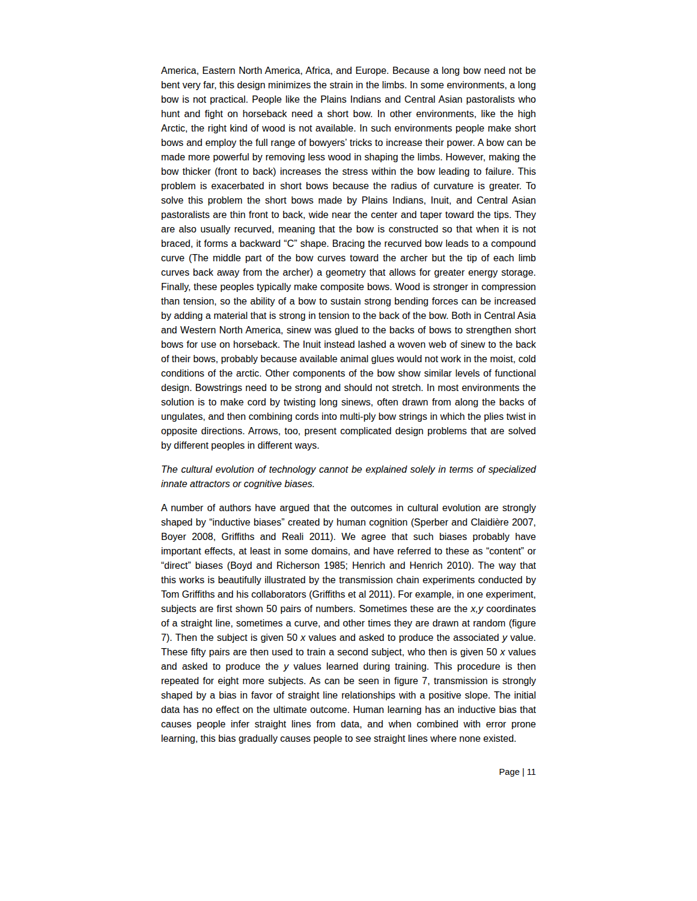America, Eastern North America, Africa, and Europe. Because a long bow need not be bent very far, this design minimizes the strain in the limbs. In some environments, a long bow is not practical. People like the Plains Indians and Central Asian pastoralists who hunt and fight on horseback need a short bow. In other environments, like the high Arctic, the right kind of wood is not available. In such environments people make short bows and employ the full range of bowyers’ tricks to increase their power. A bow can be made more powerful by removing less wood in shaping the limbs. However, making the bow thicker (front to back) increases the stress within the bow leading to failure. This problem is exacerbated in short bows because the radius of curvature is greater. To solve this problem the short bows made by Plains Indians, Inuit, and Central Asian pastoralists are thin front to back, wide near the center and taper toward the tips. They are also usually recurved, meaning that the bow is constructed so that when it is not braced, it forms a backward “C” shape. Bracing the recurved bow leads to a compound curve (The middle part of the bow curves toward the archer but the tip of each limb curves back away from the archer) a geometry that allows for greater energy storage. Finally, these peoples typically make composite bows. Wood is stronger in compression than tension, so the ability of a bow to sustain strong bending forces can be increased by adding a material that is strong in tension to the back of the bow. Both in Central Asia and Western North America, sinew was glued to the backs of bows to strengthen short bows for use on horseback. The Inuit instead lashed a woven web of sinew to the back of their bows, probably because available animal glues would not work in the moist, cold conditions of the arctic. Other components of the bow show similar levels of functional design. Bowstrings need to be strong and should not stretch. In most environments the solution is to make cord by twisting long sinews, often drawn from along the backs of ungulates, and then combining cords into multi-ply bow strings in which the plies twist in opposite directions. Arrows, too, present complicated design problems that are solved by different peoples in different ways.
The cultural evolution of technology cannot be explained solely in terms of specialized innate attractors or cognitive biases.
A number of authors have argued that the outcomes in cultural evolution are strongly shaped by “inductive biases” created by human cognition (Sperber and Claidière 2007, Boyer 2008, Griffiths and Reali 2011). We agree that such biases probably have important effects, at least in some domains, and have referred to these as “content” or “direct” biases (Boyd and Richerson 1985; Henrich and Henrich 2010). The way that this works is beautifully illustrated by the transmission chain experiments conducted by Tom Griffiths and his collaborators (Griffiths et al 2011). For example, in one experiment, subjects are first shown 50 pairs of numbers. Sometimes these are the x,y coordinates of a straight line, sometimes a curve, and other times they are drawn at random (figure 7). Then the subject is given 50 x values and asked to produce the associated y value. These fifty pairs are then used to train a second subject, who then is given 50 x values and asked to produce the y values learned during training. This procedure is then repeated for eight more subjects. As can be seen in figure 7, transmission is strongly shaped by a bias in favor of straight line relationships with a positive slope. The initial data has no effect on the ultimate outcome. Human learning has an inductive bias that causes people infer straight lines from data, and when combined with error prone learning, this bias gradually causes people to see straight lines where none existed.
Page | 11